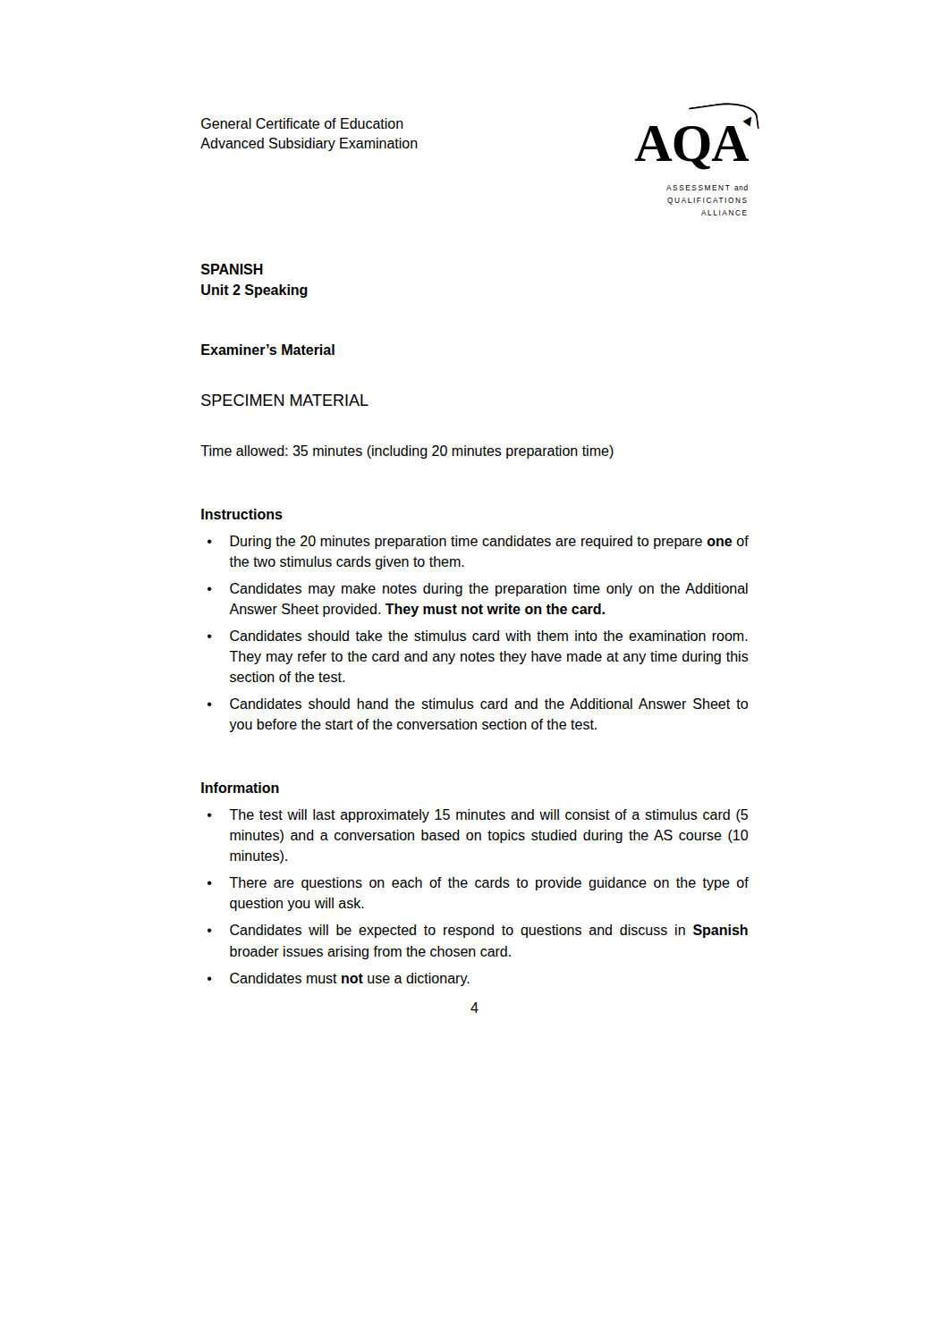General Certificate of Education
Advanced Subsidiary Examination
AQA ▴
Assessment and
Qualifications
Alliance
SPANISH
Unit 2 Speaking
Examiner’s Material
SPECIMEN MATERIAL
Time allowed: 35 minutes (including 20 minutes preparation time)
Instructions
During the 20 minutes preparation time candidates are required to prepare one of the two stimulus cards given to them.
Candidates may make notes during the preparation time only on the Additional Answer Sheet provided. They must not write on the card.
Candidates should take the stimulus card with them into the examination room. They may refer to the card and any notes they have made at any time during this section of the test.
Candidates should hand the stimulus card and the Additional Answer Sheet to you before the start of the conversation section of the test.
Information
The test will last approximately 15 minutes and will consist of a stimulus card (5 minutes) and a conversation based on topics studied during the AS course (10 minutes).
There are questions on each of the cards to provide guidance on the type of question you will ask.
Candidates will be expected to respond to questions and discuss in Spanish broader issues arising from the chosen card.
Candidates must not use a dictionary.
4